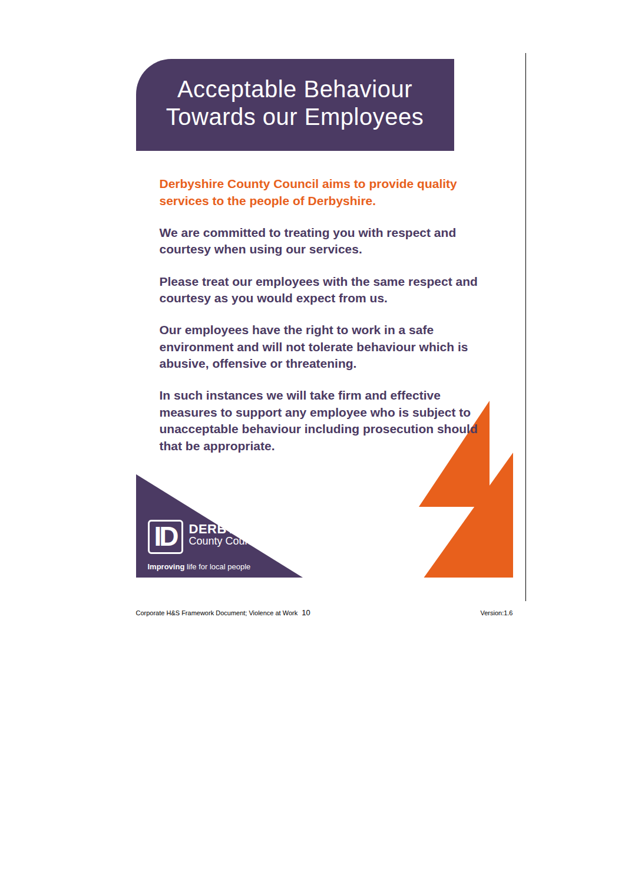Acceptable Behaviour
Towards our Employees
Derbyshire County Council aims to provide quality services to the people of Derbyshire.
We are committed to treating you with respect and courtesy when using our services.
Please treat our employees with the same respect and courtesy as you would expect from us.
Our employees have the right to work in a safe environment and will not tolerate behaviour which is abusive, offensive or threatening.
In such instances we will take firm and effective measures to support any employee who is subject to unacceptable behaviour including prosecution should that be appropriate.
ID
DERBYSHIRE
County Council
Improving life for local people
Corporate H&S Framework Document; Violence at Work 10
Version:1.6